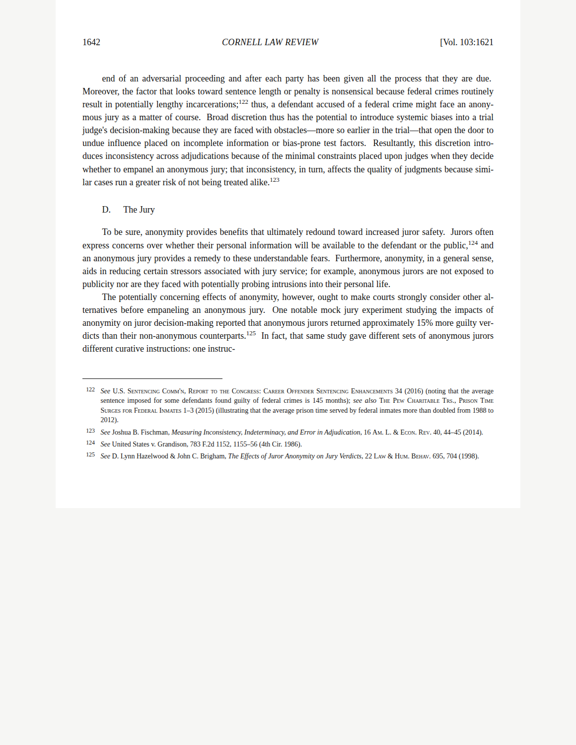1642 CORNELL LAW REVIEW [Vol. 103:1621
end of an adversarial proceeding and after each party has been given all the process that they are due. Moreover, the factor that looks toward sentence length or penalty is nonsensical because federal crimes routinely result in potentially lengthy incarcerations;122 thus, a defendant accused of a federal crime might face an anonymous jury as a matter of course. Broad discretion thus has the potential to introduce systemic biases into a trial judge's decision-making because they are faced with obstacles—more so earlier in the trial—that open the door to undue influence placed on incomplete information or bias-prone test factors. Resultantly, this discretion introduces inconsistency across adjudications because of the minimal constraints placed upon judges when they decide whether to empanel an anonymous jury; that inconsistency, in turn, affects the quality of judgments because similar cases run a greater risk of not being treated alike.123
D. The Jury
To be sure, anonymity provides benefits that ultimately redound toward increased juror safety. Jurors often express concerns over whether their personal information will be available to the defendant or the public,124 and an anonymous jury provides a remedy to these understandable fears. Furthermore, anonymity, in a general sense, aids in reducing certain stressors associated with jury service; for example, anonymous jurors are not exposed to publicity nor are they faced with potentially probing intrusions into their personal life.
The potentially concerning effects of anonymity, however, ought to make courts strongly consider other alternatives before empaneling an anonymous jury. One notable mock jury experiment studying the impacts of anonymity on juror decision-making reported that anonymous jurors returned approximately 15% more guilty verdicts than their non-anonymous counterparts.125 In fact, that same study gave different sets of anonymous jurors different curative instructions: one instruc-
122 See U.S. Sentencing Comm'n, Report to the Congress: Career Offender Sentencing Enhancements 34 (2016) (noting that the average sentence imposed for some defendants found guilty of federal crimes is 145 months); see also The Pew Charitable Trs., Prison Time Surges for Federal Inmates 1–3 (2015) (illustrating that the average prison time served by federal inmates more than doubled from 1988 to 2012).
123 See Joshua B. Fischman, Measuring Inconsistency, Indeterminacy, and Error in Adjudication, 16 Am. L. & Econ. Rev. 40, 44–45 (2014).
124 See United States v. Grandison, 783 F.2d 1152, 1155–56 (4th Cir. 1986).
125 See D. Lynn Hazelwood & John C. Brigham, The Effects of Juror Anonymity on Jury Verdicts, 22 Law & Hum. Behav. 695, 704 (1998).